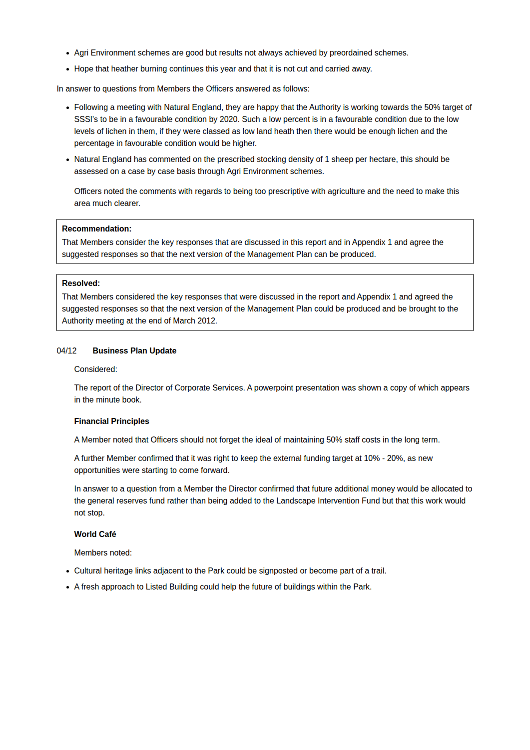Agri Environment schemes are good but results not always achieved by preordained schemes.
Hope that heather burning continues this year and that it is not cut and carried away.
In answer to questions from Members the Officers answered as follows:
Following a meeting with Natural England, they are happy that the Authority is working towards the 50% target of SSSI's to be in a favourable condition by 2020. Such a low percent is in a favourable condition due to the low levels of lichen in them, if they were classed as low land heath then there would be enough lichen and the percentage in favourable condition would be higher.
Natural England has commented on the prescribed stocking density of 1 sheep per hectare, this should be assessed on a case by case basis through Agri Environment schemes.
Officers noted the comments with regards to being too prescriptive with agriculture and the need to make this area much clearer.
Recommendation:
That Members consider the key responses that are discussed in this report and in Appendix 1 and agree the suggested responses so that the next version of the Management Plan can be produced.
Resolved:
That Members considered the key responses that were discussed in the report and Appendix 1 and agreed the suggested responses so that the next version of the Management Plan could be produced and be brought to the Authority meeting at the end of March 2012.
04/12 Business Plan Update
Considered:
The report of the Director of Corporate Services. A powerpoint presentation was shown a copy of which appears in the minute book.
Financial Principles
A Member noted that Officers should not forget the ideal of maintaining 50% staff costs in the long term.
A further Member confirmed that it was right to keep the external funding target at 10% - 20%, as new opportunities were starting to come forward.
In answer to a question from a Member the Director confirmed that future additional money would be allocated to the general reserves fund rather than being added to the Landscape Intervention Fund but that this work would not stop.
World Café
Members noted:
Cultural heritage links adjacent to the Park could be signposted or become part of a trail.
A fresh approach to Listed Building could help the future of buildings within the Park.